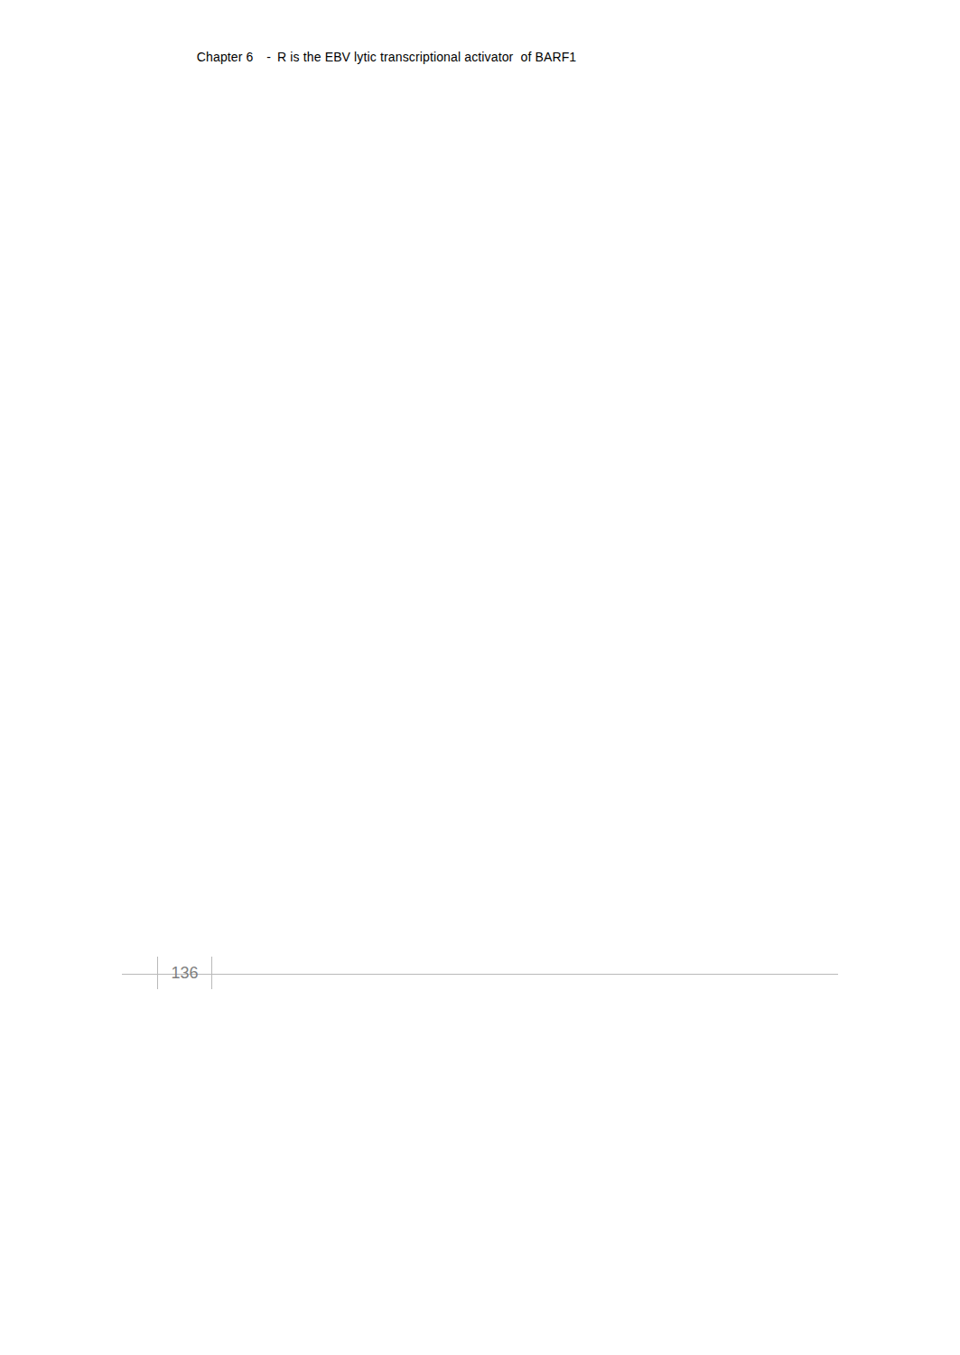Chapter 6-R is the EBV lytic transcriptional activator of BARF1
136